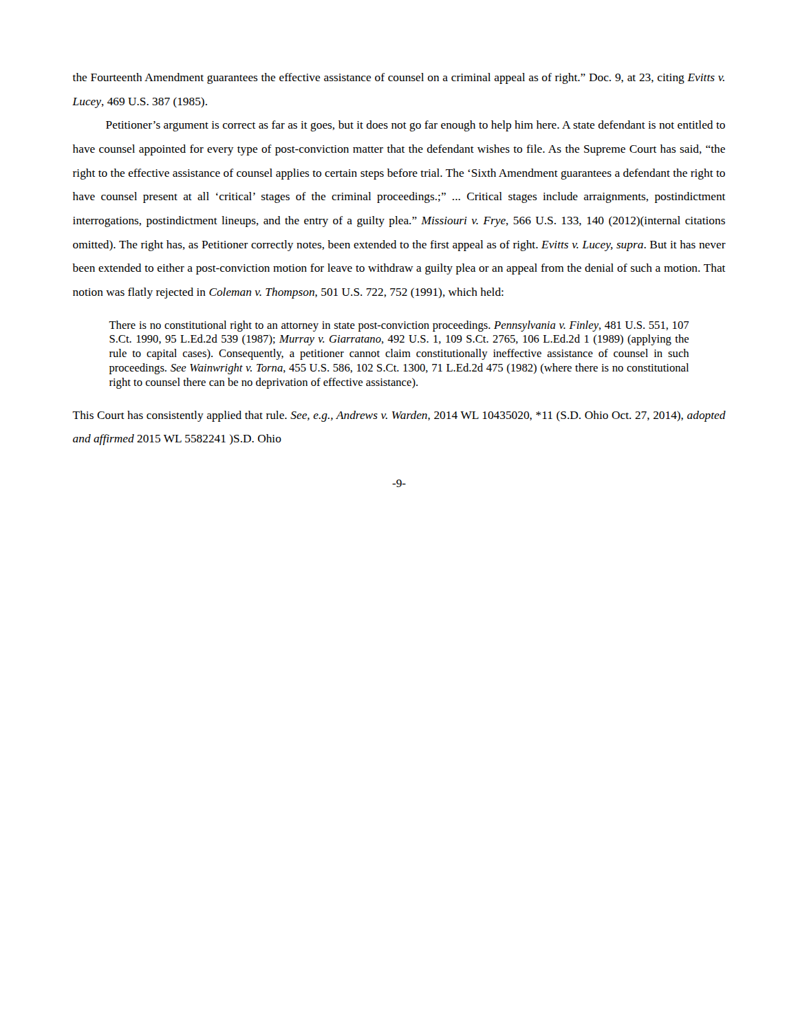the Fourteenth Amendment guarantees the effective assistance of counsel on a criminal appeal as of right.” Doc. 9, at 23, citing Evitts v. Lucey, 469 U.S. 387 (1985).
Petitioner’s argument is correct as far as it goes, but it does not go far enough to help him here. A state defendant is not entitled to have counsel appointed for every type of post-conviction matter that the defendant wishes to file. As the Supreme Court has said, “the right to the effective assistance of counsel applies to certain steps before trial. The ‘Sixth Amendment guarantees a defendant the right to have counsel present at all ‘critical’ stages of the criminal proceedings.;” ... Critical stages include arraignments, postindictment interrogations, postindictment lineups, and the entry of a guilty plea.” Missiouri v. Frye, 566 U.S. 133, 140 (2012)(internal citations omitted). The right has, as Petitioner correctly notes, been extended to the first appeal as of right. Evitts v. Lucey, supra. But it has never been extended to either a post-conviction motion for leave to withdraw a guilty plea or an appeal from the denial of such a motion. That notion was flatly rejected in Coleman v. Thompson, 501 U.S. 722, 752 (1991), which held:
There is no constitutional right to an attorney in state post-conviction proceedings. Pennsylvania v. Finley, 481 U.S. 551, 107 S.Ct. 1990, 95 L.Ed.2d 539 (1987); Murray v. Giarratano, 492 U.S. 1, 109 S.Ct. 2765, 106 L.Ed.2d 1 (1989) (applying the rule to capital cases). Consequently, a petitioner cannot claim constitutionally ineffective assistance of counsel in such proceedings. See Wainwright v. Torna, 455 U.S. 586, 102 S.Ct. 1300, 71 L.Ed.2d 475 (1982) (where there is no constitutional right to counsel there can be no deprivation of effective assistance).
This Court has consistently applied that rule. See, e.g., Andrews v. Warden, 2014 WL 10435020, *11 (S.D. Ohio Oct. 27, 2014), adopted and affirmed 2015 WL 5582241 )S.D. Ohio
-9-